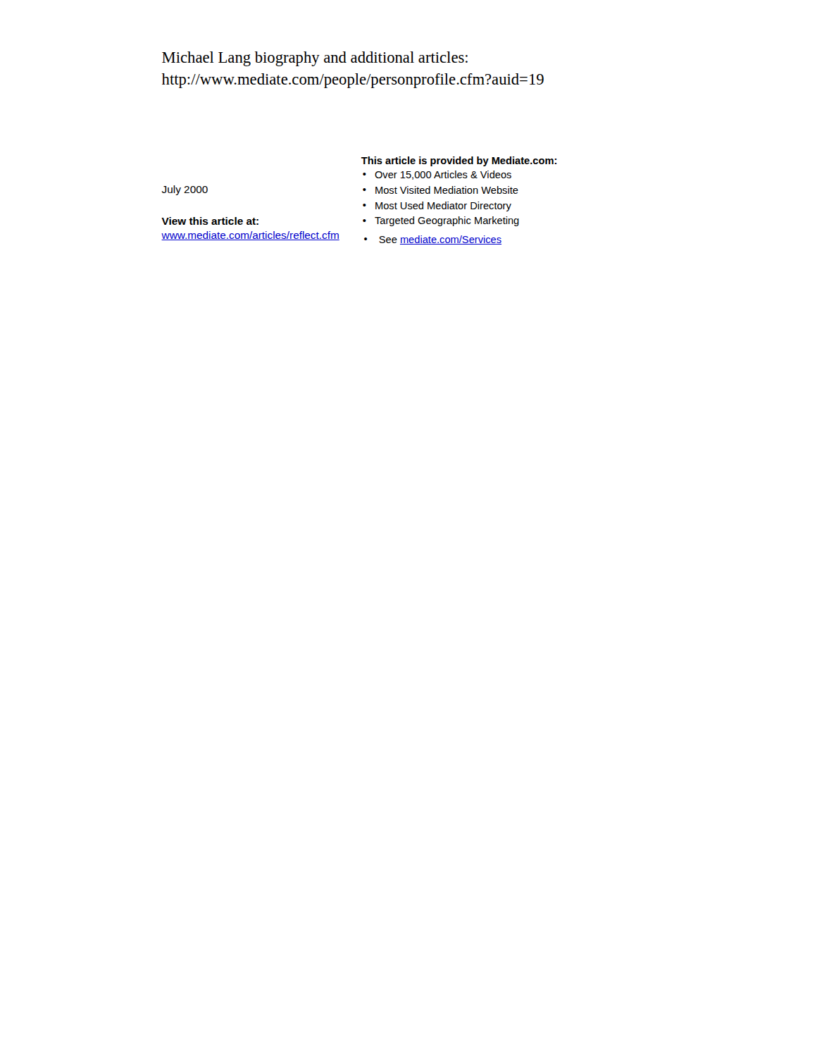Michael Lang biography and additional articles:
http://www.mediate.com/people/personprofile.cfm?auid=19
July 2000
View this article at:
www.mediate.com/articles/reflect.cfm
This article is provided by Mediate.com:
Over 15,000 Articles & Videos
Most Visited Mediation Website
Most Used Mediator Directory
Targeted Geographic Marketing
See mediate.com/Services